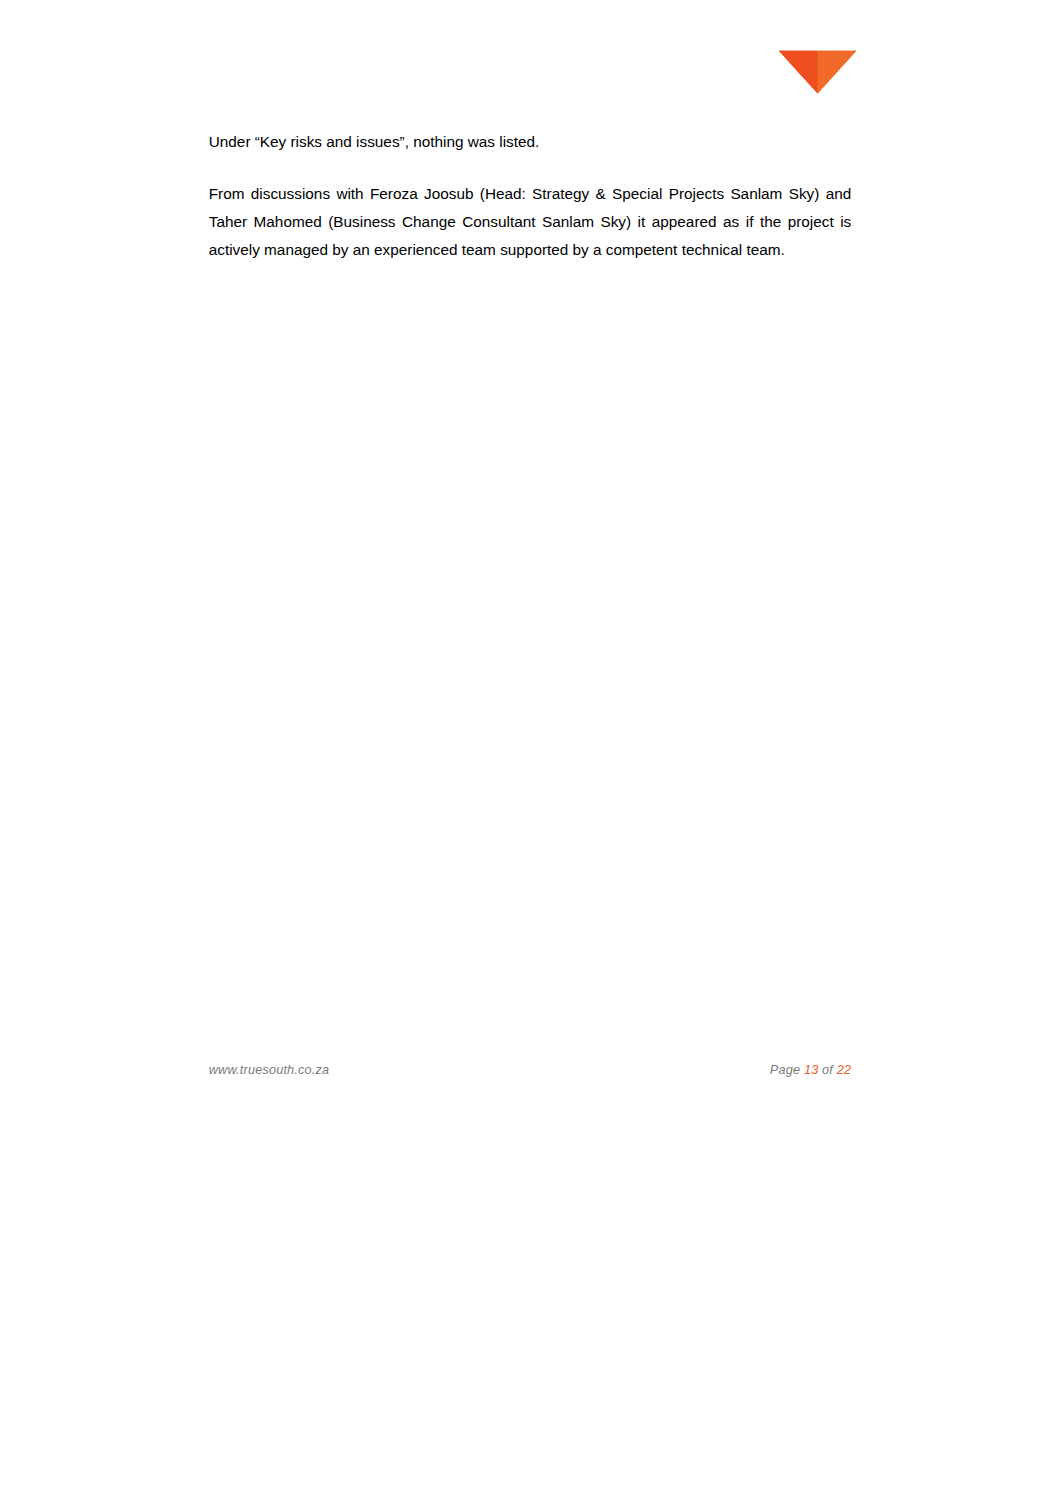Under “Key risks and issues”, nothing was listed.
From discussions with Feroza Joosub (Head: Strategy & Special Projects Sanlam Sky) and Taher Mahomed (Business Change Consultant Sanlam Sky) it appeared as if the project is actively managed by an experienced team supported by a competent technical team.
www.truesouth.co.za Page 13 of 22